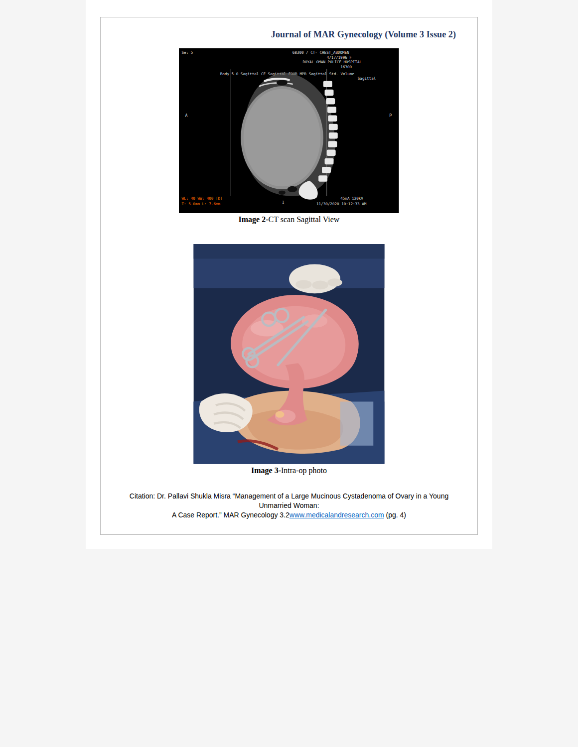Journal of MAR Gynecology (Volume 3 Issue 2)
Se: 5 68300 / CT- CHEST_ABDOMEN 4/17/1996 F ROYAL OMAN POLICE HOSPITAL 16300 Body 5.0 Sagittal CE Sagittal FOUR MPR Sagittal Std. Volume Sagittal A P I WL: 40 WW: 400 [D] T: 5.0mm L: 7.6mm 45mA 120kV 11/30/2020 10:12:33 AM
Image 2-CT scan Sagittal View
Image 3-Intra-op photo
Citation: Dr. Pallavi Shukla Misra “Management of a Large Mucinous Cystadenoma of Ovary in a Young Unmarried Woman:
A Case Report.” MAR Gynecology 3.2www.medicalandresearch.com (pg. 4)